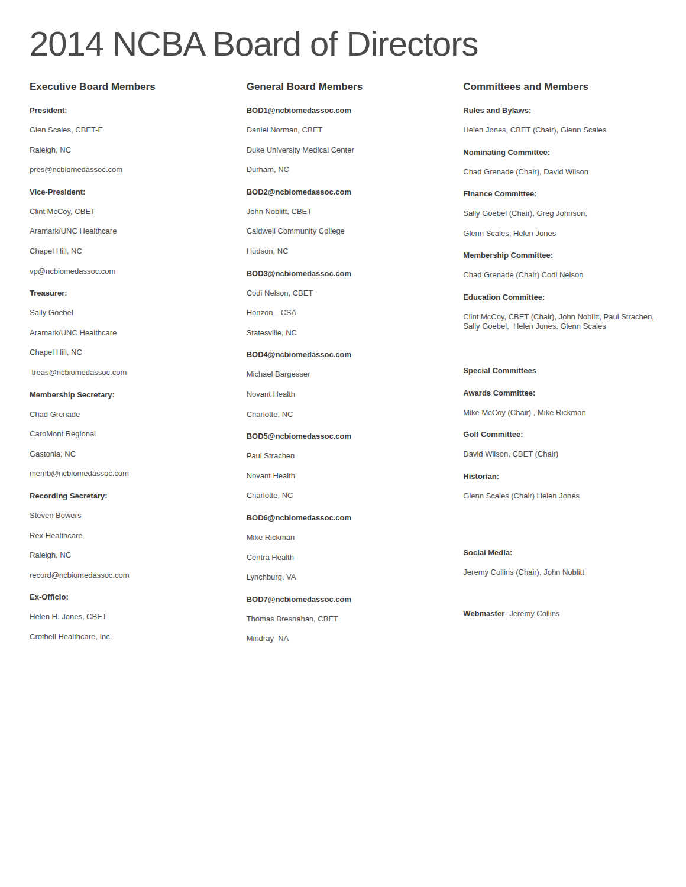2014 NCBA Board of Directors
Executive Board Members
President:
Glen Scales, CBET-E
Raleigh, NC
pres@ncbiomedassoc.com
Vice-President:
Clint McCoy, CBET
Aramark/UNC Healthcare
Chapel Hill, NC
vp@ncbiomedassoc.com
Treasurer:
Sally Goebel
Aramark/UNC Healthcare
Chapel Hill, NC
treas@ncbiomedassoc.com
Membership Secretary:
Chad Grenade
CaroMont Regional
Gastonia, NC
memb@ncbiomedassoc.com
Recording Secretary:
Steven Bowers
Rex Healthcare
Raleigh, NC
record@ncbiomedassoc.com
Ex-Officio:
Helen H. Jones, CBET
Crothell Healthcare, Inc.
General Board Members
BOD1@ncbiomedassoc.com
Daniel Norman, CBET
Duke University Medical Center
Durham, NC
BOD2@ncbiomedassoc.com
John Noblitt, CBET
Caldwell Community College
Hudson, NC
BOD3@ncbiomedassoc.com
Codi Nelson, CBET
Horizon—CSA
Statesville, NC
BOD4@ncbiomedassoc.com
Michael Bargesser
Novant Health
Charlotte, NC
BOD5@ncbiomedassoc.com
Paul Strachen
Novant Health
Charlotte, NC
BOD6@ncbiomedassoc.com
Mike Rickman
Centra Health
Lynchburg, VA
BOD7@ncbiomedassoc.com
Thomas Bresnahan, CBET
Mindray NA
Committees and Members
Rules and Bylaws:
Helen Jones, CBET (Chair), Glenn Scales
Nominating Committee:
Chad Grenade (Chair), David Wilson
Finance Committee:
Sally Goebel (Chair), Greg Johnson,
Glenn Scales, Helen Jones
Membership Committee:
Chad Grenade (Chair) Codi Nelson
Education Committee:
Clint McCoy, CBET (Chair), John Noblitt, Paul Strachen, Sally Goebel, Helen Jones, Glenn Scales
Special Committees
Awards Committee:
Mike McCoy (Chair) , Mike Rickman
Golf Committee:
David Wilson, CBET (Chair)
Historian:
Glenn Scales (Chair) Helen Jones
Social Media:
Jeremy Collins (Chair), John Noblitt
Webmaster- Jeremy Collins